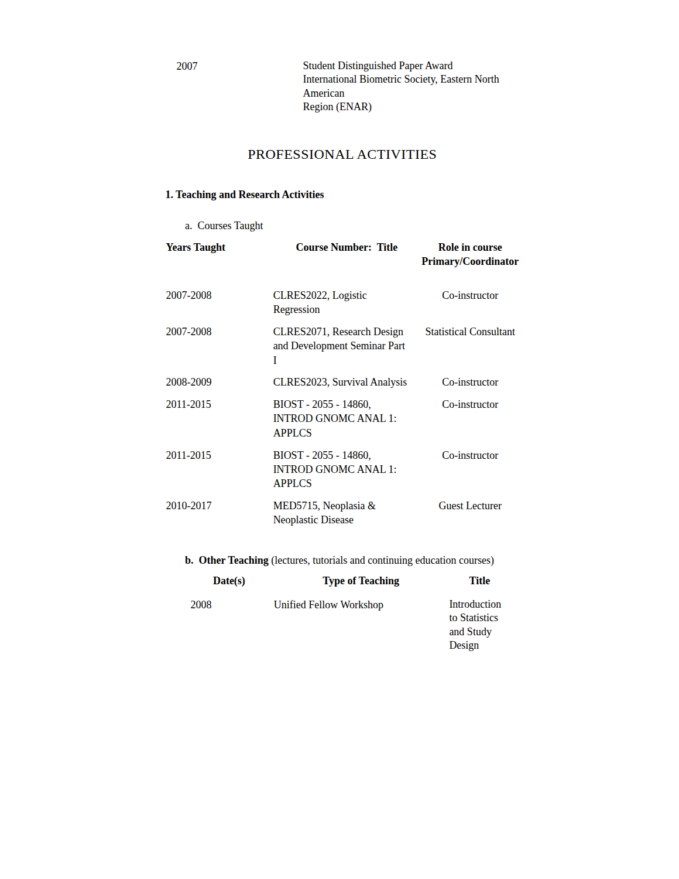2007
Student Distinguished Paper Award
International Biometric Society, Eastern North American
Region (ENAR)
PROFESSIONAL ACTIVITIES
1. Teaching and Research Activities
a. Courses Taught
| Years Taught | Course Number: Title | Role in course Primary/Coordinator |
| --- | --- | --- |
| 2007-2008 | CLRES2022, Logistic Regression | Co-instructor |
| 2007-2008 | CLRES2071, Research Design and Development Seminar Part I | Statistical Consultant |
| 2008-2009 | CLRES2023, Survival Analysis | Co-instructor |
| 2011-2015 | BIOST - 2055 - 14860, INTROD GNOMC ANAL 1: APPLCS | Co-instructor |
| 2011-2015 | BIOST - 2055 - 14860, INTROD GNOMC ANAL 1: APPLCS | Co-instructor |
| 2010-2017 | MED5715, Neoplasia & Neoplastic Disease | Guest Lecturer |
b. Other Teaching (lectures, tutorials and continuing education courses)
| Date(s) | Type of Teaching | Title |
| --- | --- | --- |
| 2008 | Unified Fellow Workshop | Introduction to Statistics and Study Design |